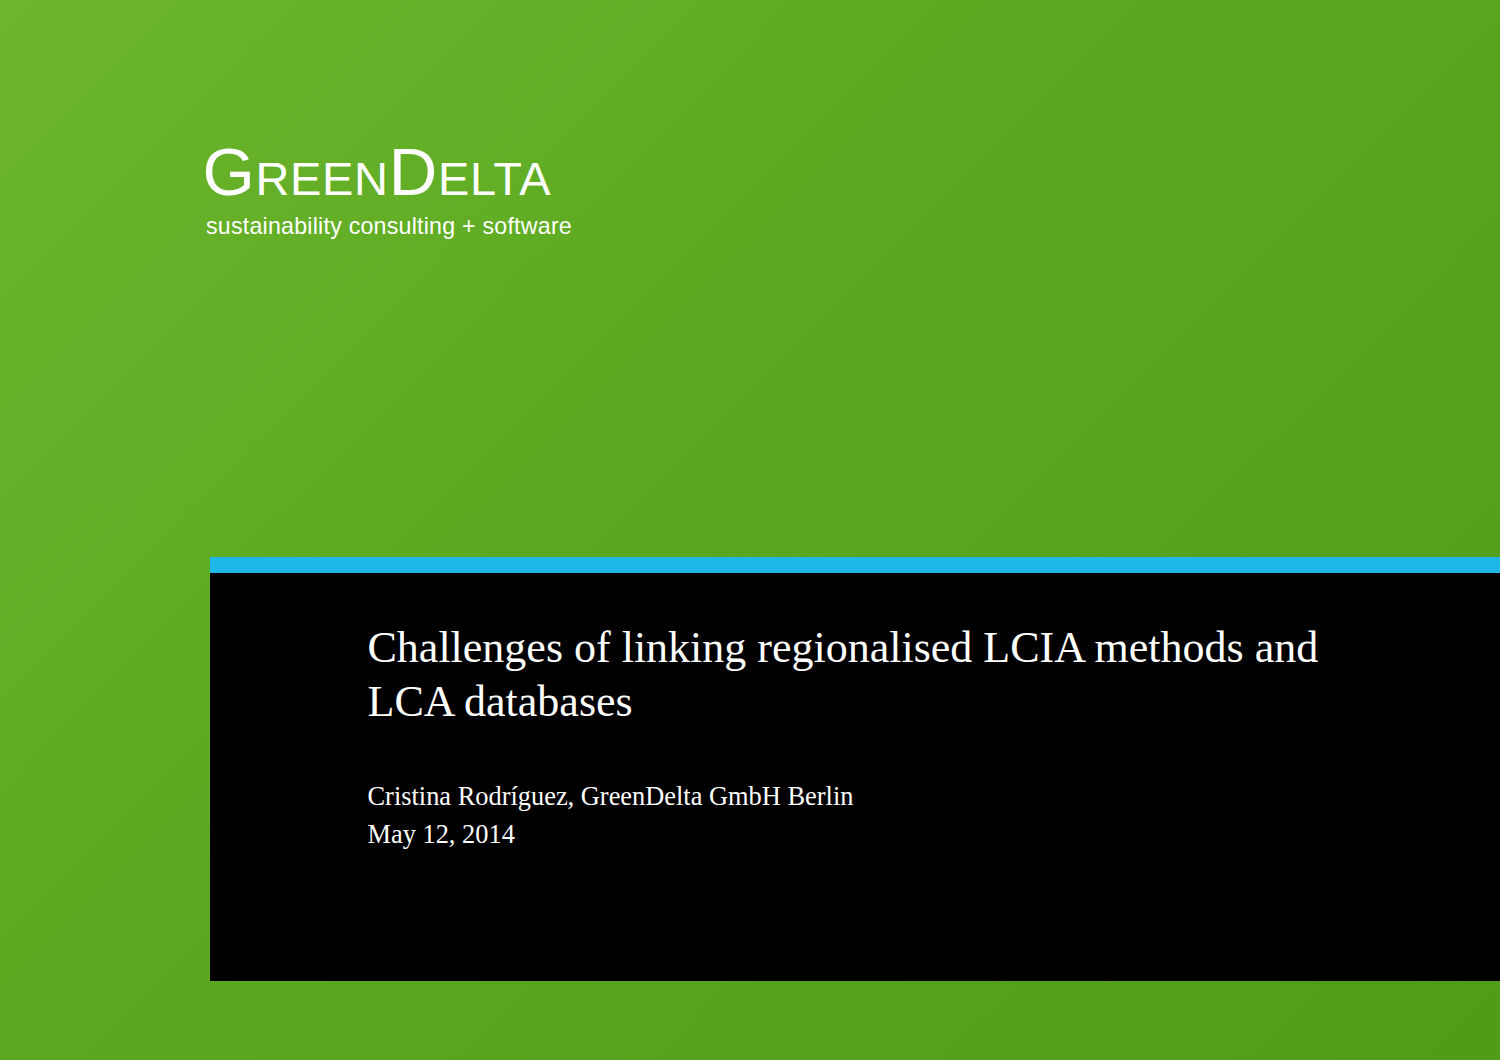GreenDelta
sustainability consulting + software
Challenges of linking regionalised LCIA methods and LCA databases
Cristina Rodríguez, GreenDelta GmbH Berlin
May 12, 2014